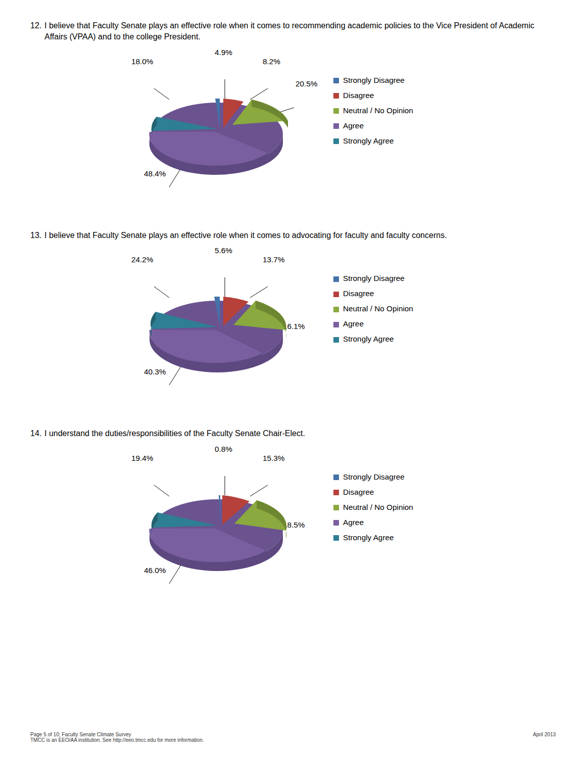12. I believe that Faculty Senate plays an effective role when it comes to recommending academic policies to the Vice President of Academic Affairs (VPAA) and to the college President.
4.9%
8.2%
20.5%
18.0%
48.4%
Strongly Disagree
Disagree
Neutral / No Opinion
Agree
Strongly Agree
13. I believe that Faculty Senate plays an effective role when it comes to advocating for faculty and faculty concerns.
5.6%
13.7%
16.1%
24.2%
40.3%
Strongly Disagree
Disagree
Neutral / No Opinion
Agree
Strongly Agree
14. I understand the duties/responsibilities of the Faculty Senate Chair-Elect.
0.8%
15.3%
18.5%
19.4%
46.0%
Strongly Disagree
Disagree
Neutral / No Opinion
Agree
Strongly Agree
Page 5 of 10; Faculty Senate Climate Survey
TMCC is an EEO/AA institution. See http://eeo.tmcc.edu for more information.
April 2013